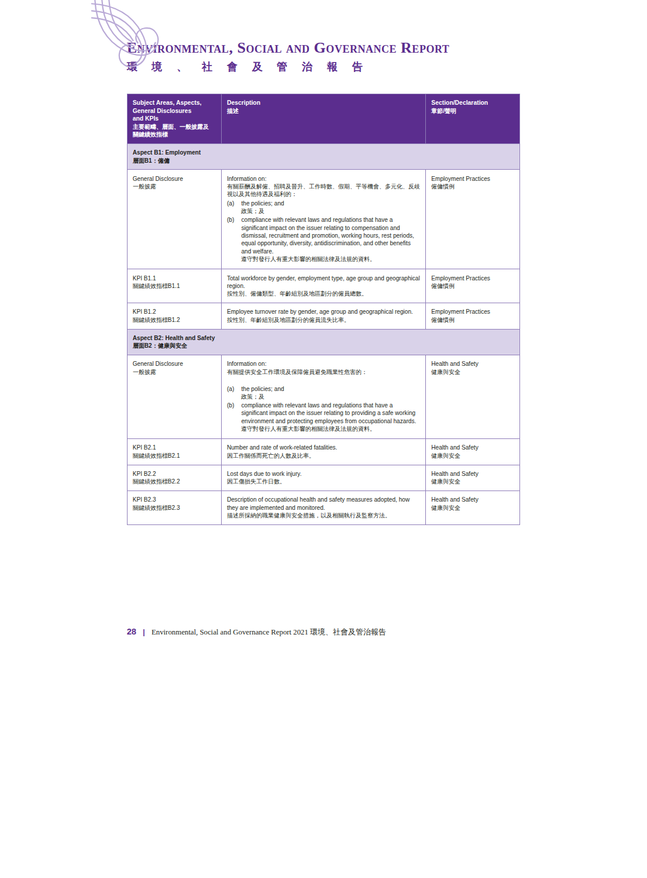Environmental, Social and Governance Report
環 境 、 社 會 及 管 治 報 告
| Subject Areas, Aspects, General Disclosures and KPIs 主要範疇、層面、一般披露及 關鍵績效指標 | Description 描述 | Section/Declaration 章節/聲明 |
| --- | --- | --- |
| Aspect B1: Employment 層面 B1 ：僱傭 |
| General Disclosure 一般披露 | Information on: 有關薪酬及解僱、招聘及晉升、工作時數、假期、平等機會、多元化、反歧視以及其他待遇及福利的： (a) the policies; and 政策；及 (b) compliance with relevant laws and regulations that have a significant impact on the issuer relating to compensation and dismissal, recruitment and promotion, working hours, rest periods, equal opportunity, diversity, antidiscrimination, and other benefits and welfare. 遵守對發行人有重大影響的相關法律及法規的資料。 | Employment Practices 僱傭慣例 |
| KPI B1.1 關鍵績效指標B1.1 | Total workforce by gender, employment type, age group and geographical region. 按性別、僱傭類型、年齡組別及地區劃分的僱員總數。 | Employment Practices 僱傭慣例 |
| KPI B1.2 關鍵績效指標B1.2 | Employee turnover rate by gender, age group and geographical region. 按性別、年齡組別及地區劃分的僱員流失比率。 | Employment Practices 僱傭慣例 |
| Aspect B2: Health and Safety 層面 B2 ：健康與安全 |
| General Disclosure 一般披露 | Information on: 有關提供安全工作環境及保障僱員避免職業性危害的： (a) the policies; and 政策；及 (b) compliance with relevant laws and regulations that have a significant impact on the issuer relating to providing a safe working environment and protecting employees from occupational hazards. 遵守對發行人有重大影響的相關法律及法規的資料。 | Health and Safety 健康與安全 |
| KPI B2.1 關鍵績效指標B2.1 | Number and rate of work-related fatalities. 因工作關係而死亡的人數及比率。 | Health and Safety 健康與安全 |
| KPI B2.2 關鍵績效指標B2.2 | Lost days due to work injury. 因工傷損失工作日數。 | Health and Safety 健康與安全 |
| KPI B2.3 關鍵績效指標B2.3 | Description of occupational health and safety measures adopted, how they are implemented and monitored. 描述所採納的職業健康與安全措施，以及相關執行及監察方法。 | Health and Safety 健康與安全 |
28 | Environmental, Social and Governance Report 2021 環境、社會及管治報告